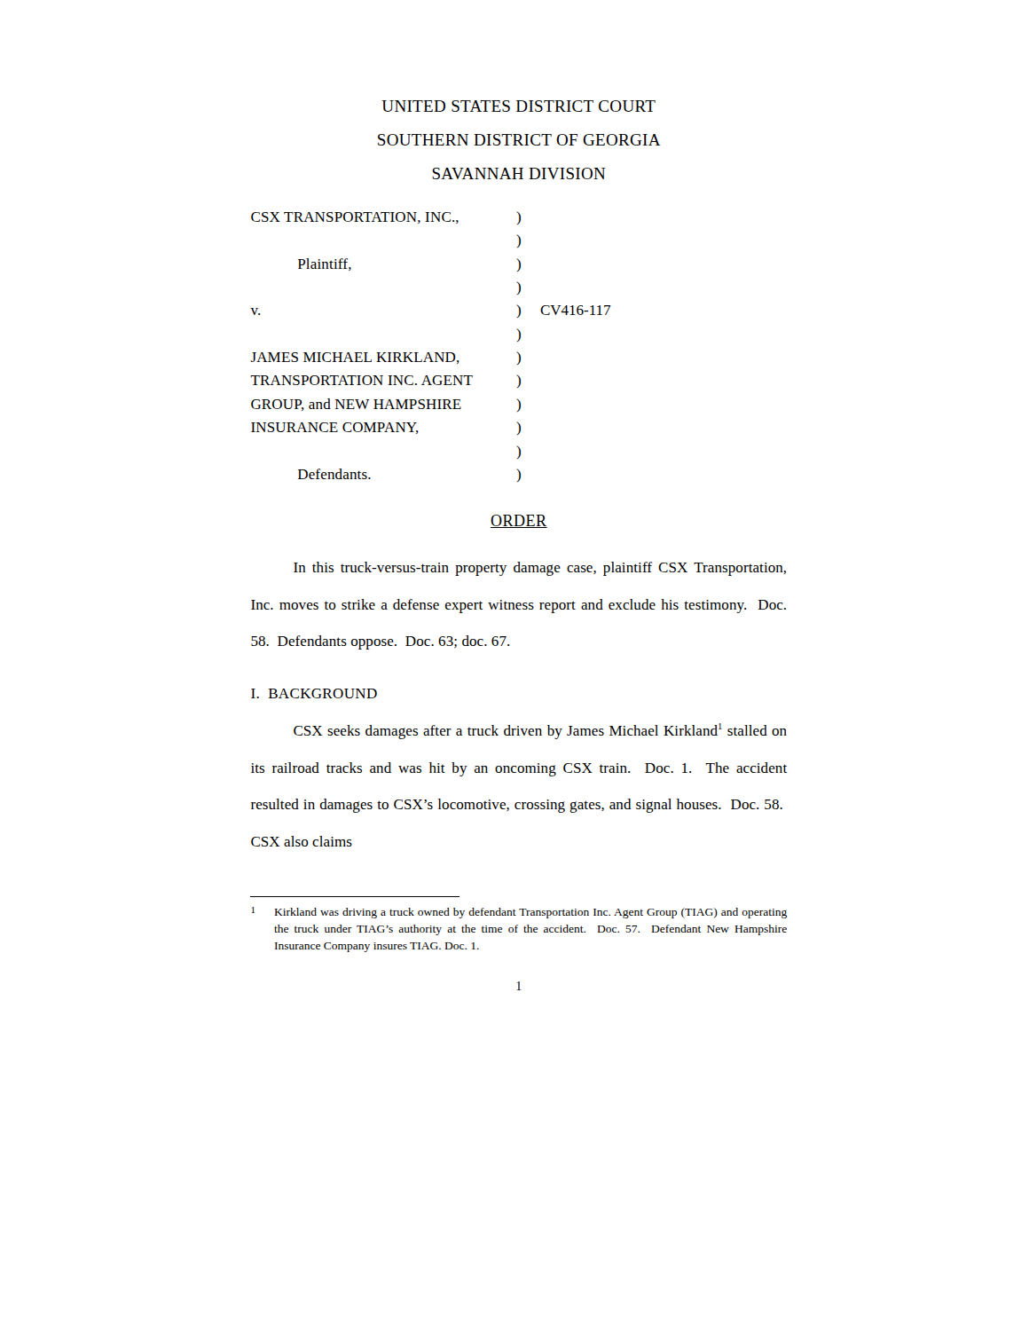UNITED STATES DISTRICT COURT
SOUTHERN DISTRICT OF GEORGIA
SAVANNAH DIVISION
| CSX TRANSPORTATION, INC., | ) | |
| | ) | |
| Plaintiff, | ) | |
| | ) | |
| v. | ) | CV416-117 |
| | ) | |
| JAMES MICHAEL KIRKLAND, | ) | |
| TRANSPORTATION INC. AGENT | ) | |
| GROUP, and NEW HAMPSHIRE | ) | |
| INSURANCE COMPANY, | ) | |
| | ) | |
| Defendants. | ) | |
ORDER
In this truck-versus-train property damage case, plaintiff CSX Transportation, Inc. moves to strike a defense expert witness report and exclude his testimony. Doc. 58. Defendants oppose. Doc. 63; doc. 67.
I. BACKGROUND
CSX seeks damages after a truck driven by James Michael Kirkland1 stalled on its railroad tracks and was hit by an oncoming CSX train. Doc. 1. The accident resulted in damages to CSX’s locomotive, crossing gates, and signal houses. Doc. 58. CSX also claims
1
Kirkland was driving a truck owned by defendant Transportation Inc. Agent Group (TIAG) and operating the truck under TIAG’s authority at the time of the accident. Doc. 57. Defendant New Hampshire Insurance Company insures TIAG. Doc. 1.
1